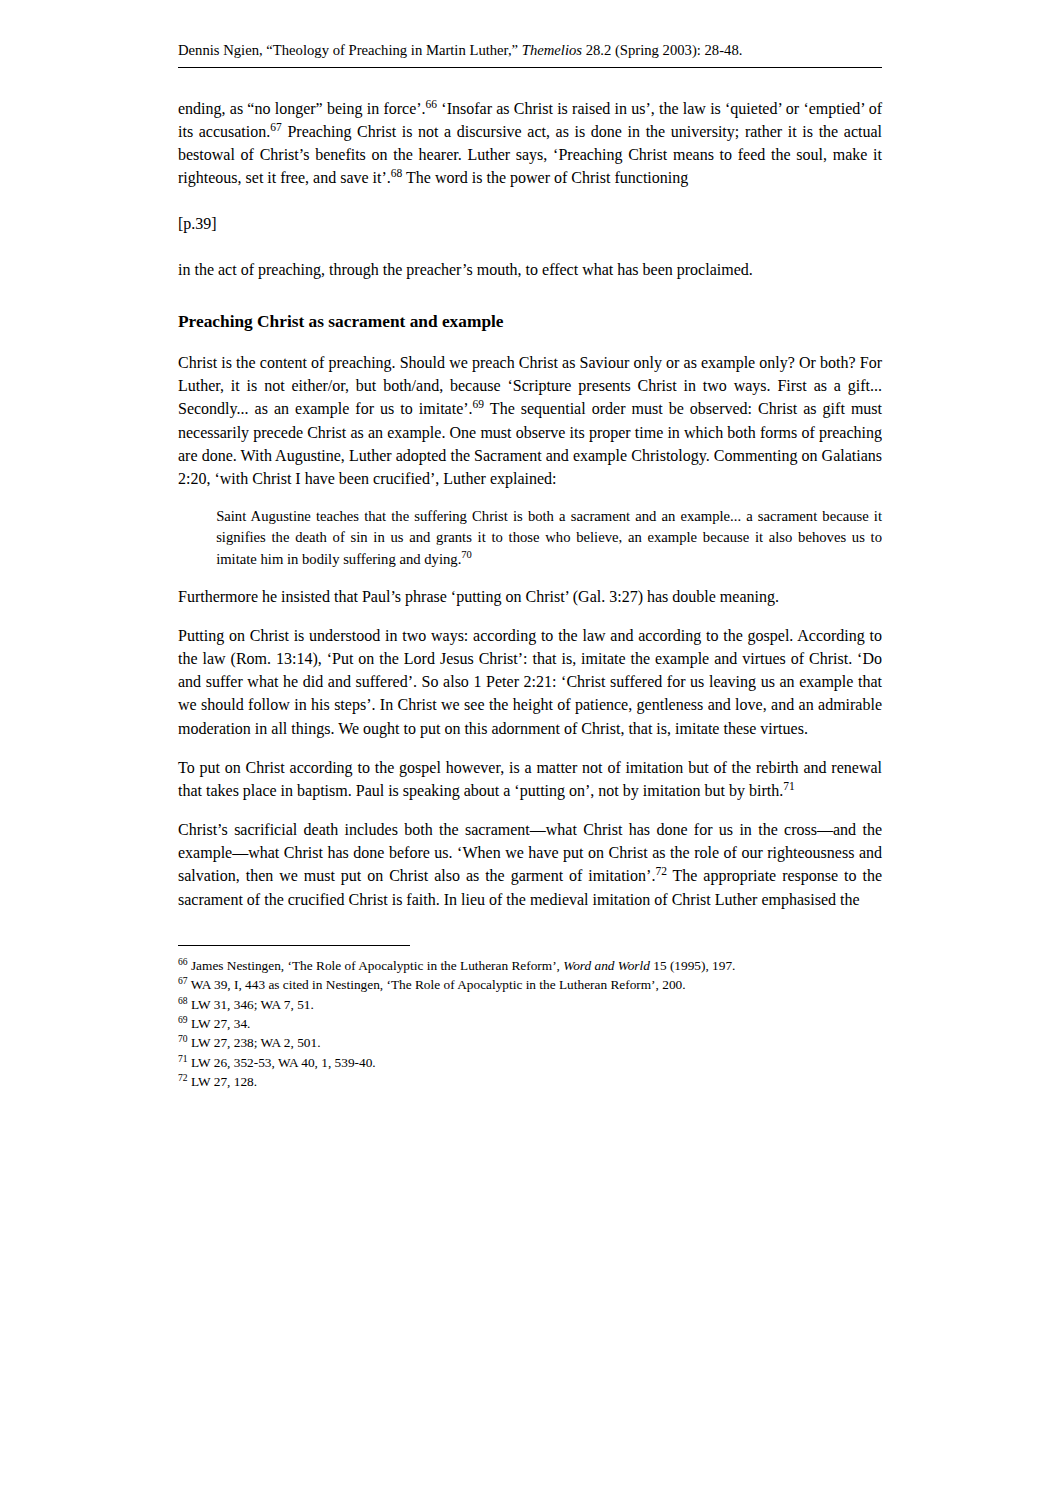Dennis Ngien, “Theology of Preaching in Martin Luther,” Themelios 28.2 (Spring 2003): 28-48.
ending, as “no longer” being in force’.66 ‘Insofar as Christ is raised in us’, the law is ‘quieted’ or ‘emptied’ of its accusation.67 Preaching Christ is not a discursive act, as is done in the university; rather it is the actual bestowal of Christ’s benefits on the hearer. Luther says, ‘Preaching Christ means to feed the soul, make it righteous, set it free, and save it’.68 The word is the power of Christ functioning
[p.39]
in the act of preaching, through the preacher’s mouth, to effect what has been proclaimed.
Preaching Christ as sacrament and example
Christ is the content of preaching. Should we preach Christ as Saviour only or as example only? Or both? For Luther, it is not either/or, but both/and, because ‘Scripture presents Christ in two ways. First as a gift... Secondly... as an example for us to imitate’.69 The sequential order must be observed: Christ as gift must necessarily precede Christ as an example. One must observe its proper time in which both forms of preaching are done. With Augustine, Luther adopted the Sacrament and example Christology. Commenting on Galatians 2:20, ‘with Christ I have been crucified’, Luther explained:
Saint Augustine teaches that the suffering Christ is both a sacrament and an example... a sacrament because it signifies the death of sin in us and grants it to those who believe, an example because it also behoves us to imitate him in bodily suffering and dying.70
Furthermore he insisted that Paul’s phrase ‘putting on Christ’ (Gal. 3:27) has double meaning.
Putting on Christ is understood in two ways: according to the law and according to the gospel. According to the law (Rom. 13:14), ‘Put on the Lord Jesus Christ’: that is, imitate the example and virtues of Christ. ‘Do and suffer what he did and suffered’. So also 1 Peter 2:21: ‘Christ suffered for us leaving us an example that we should follow in his steps’. In Christ we see the height of patience, gentleness and love, and an admirable moderation in all things. We ought to put on this adornment of Christ, that is, imitate these virtues.
To put on Christ according to the gospel however, is a matter not of imitation but of the rebirth and renewal that takes place in baptism. Paul is speaking about a ‘putting on’, not by imitation but by birth.71
Christ’s sacrificial death includes both the sacrament―what Christ has done for us in the cross―and the example―what Christ has done before us. ‘When we have put on Christ as the role of our righteousness and salvation, then we must put on Christ also as the garment of imitation’.72 The appropriate response to the sacrament of the crucified Christ is faith. In lieu of the medieval imitation of Christ Luther emphasised the
66 James Nestingen, ‘The Role of Apocalyptic in the Lutheran Reform’, Word and World 15 (1995), 197.
67 WA 39, I, 443 as cited in Nestingen, ‘The Role of Apocalyptic in the Lutheran Reform’, 200.
68 LW 31, 346; WA 7, 51.
69 LW 27, 34.
70 LW 27, 238; WA 2, 501.
71 LW 26, 352-53, WA 40, 1, 539-40.
72 LW 27, 128.